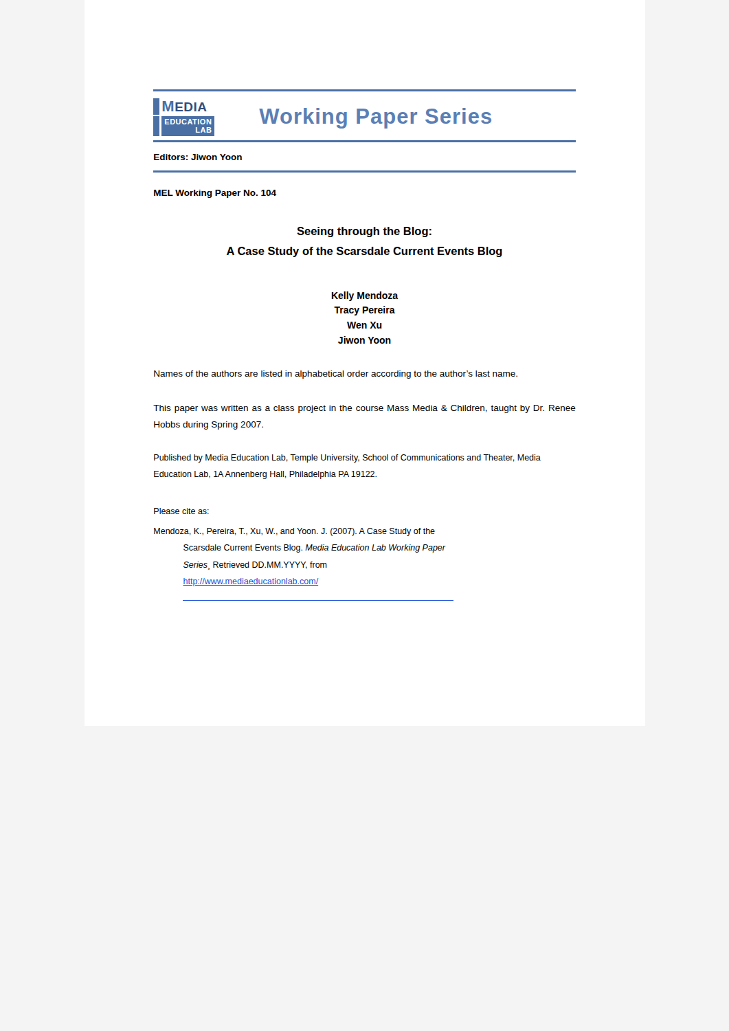MEDIA
EDUCATION
LAB
Working Paper Series
Editors: Jiwon Yoon
MEL Working Paper No. 104
Seeing through the Blog:
A Case Study of the Scarsdale Current Events Blog
Kelly Mendoza
Tracy Pereira
Wen Xu
Jiwon Yoon
Names of the authors are listed in alphabetical order according to the author’s last name.
This paper was written as a class project in the course Mass Media & Children, taught by Dr. Renee Hobbs during Spring 2007.
Published by Media Education Lab, Temple University, School of Communications and Theater, Media Education Lab, 1A Annenberg Hall, Philadelphia PA 19122.
Please cite as:
Mendoza, K., Pereira, T., Xu, W., and Yoon. J. (2007). A Case Study of the Scarsdale Current Events Blog. Media Education Lab Working Paper Series¸ Retrieved DD.MM.YYYY, from http://www.mediaeducationlab.com/